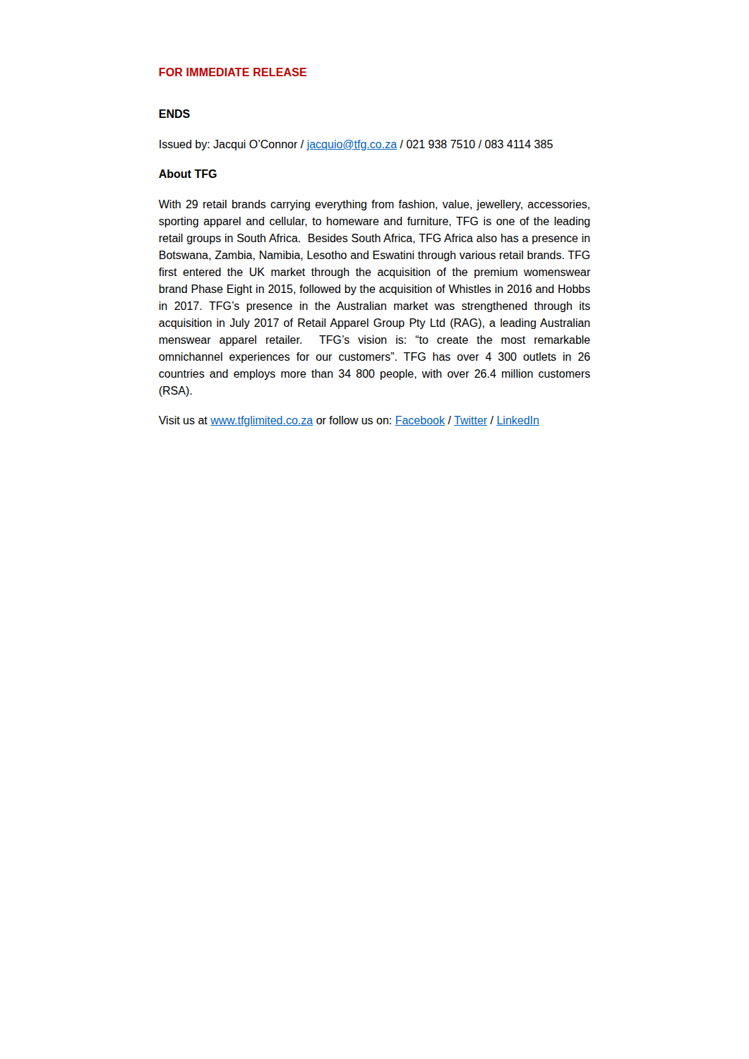FOR IMMEDIATE RELEASE
ENDS
Issued by: Jacqui O’Connor / jacquio@tfg.co.za / 021 938 7510 / 083 4114 385
About TFG
With 29 retail brands carrying everything from fashion, value, jewellery, accessories, sporting apparel and cellular, to homeware and furniture, TFG is one of the leading retail groups in South Africa. Besides South Africa, TFG Africa also has a presence in Botswana, Zambia, Namibia, Lesotho and Eswatini through various retail brands. TFG first entered the UK market through the acquisition of the premium womenswear brand Phase Eight in 2015, followed by the acquisition of Whistles in 2016 and Hobbs in 2017. TFG’s presence in the Australian market was strengthened through its acquisition in July 2017 of Retail Apparel Group Pty Ltd (RAG), a leading Australian menswear apparel retailer. TFG’s vision is: “to create the most remarkable omnichannel experiences for our customers”. TFG has over 4 300 outlets in 26 countries and employs more than 34 800 people, with over 26.4 million customers (RSA).
Visit us at www.tfglimited.co.za or follow us on: Facebook / Twitter / LinkedIn